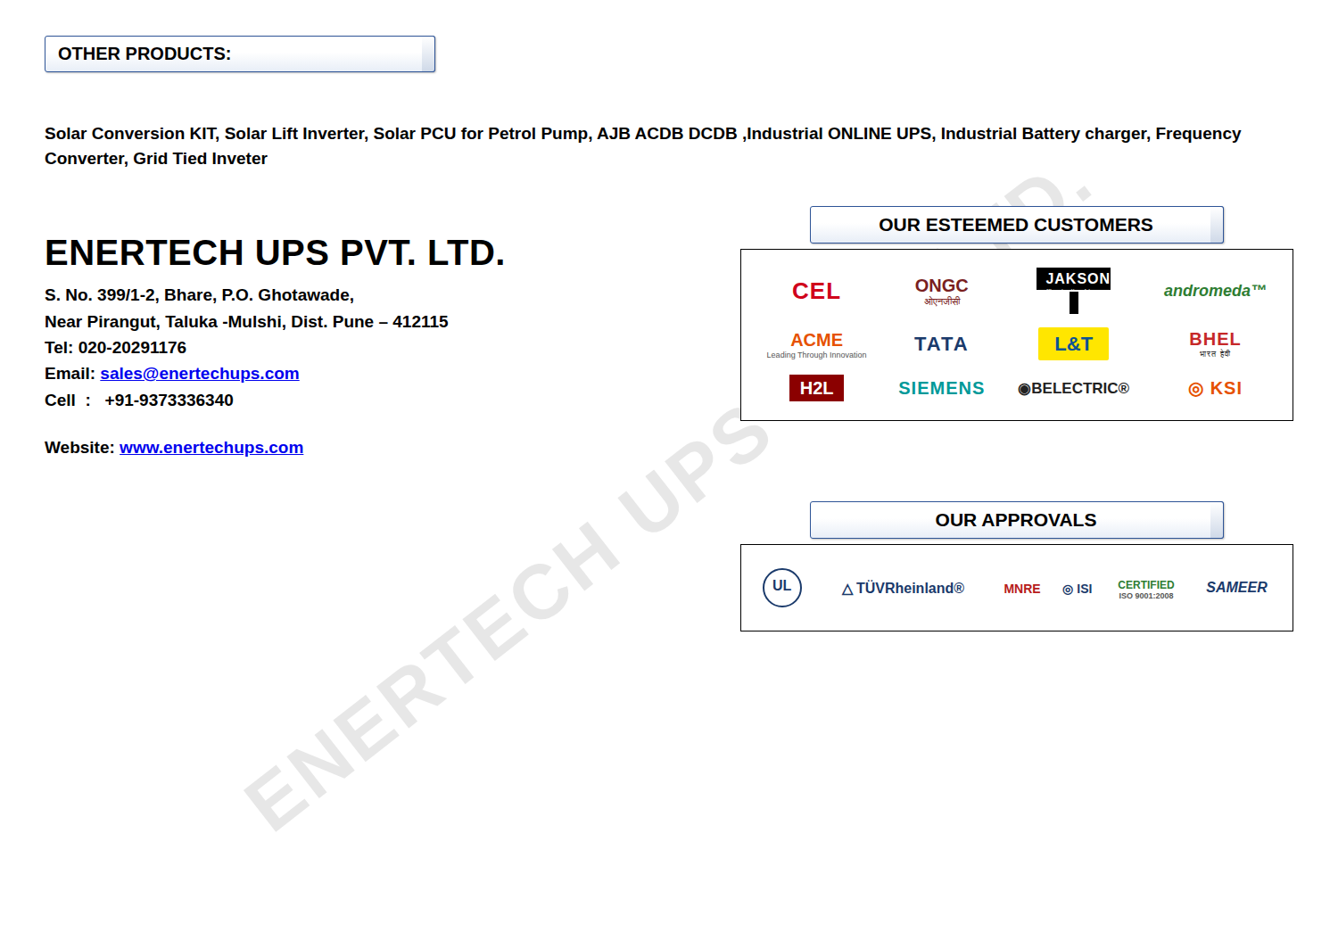ENERTECH UPS PVT. LTD.
OTHER PRODUCTS:
Solar Conversion KIT, Solar Lift Inverter, Solar PCU for Petrol Pump, AJB ACDB DCDB ,Industrial ONLINE UPS, Industrial Battery charger, Frequency Converter, Grid Tied Inveter
ENERTECH UPS PVT. LTD.
S. No. 399/1-2, Bhare, P.O. Ghotawade,
Near Pirangut, Taluka -Mulshi, Dist. Pune – 412115
Tel: 020-20291176
Email: sales@enertechups.com
Cell : +91-9373336340
Website: www.enertechups.com
OUR ESTEEMED CUSTOMERS
| CEL | ONGC ओएनजीसी | JAKSON Illuminating Lives | andromeda™ |
| ACME Leading Through Innovation | TATA | L&T | BHEL भारत हेवी |
| H2L | SIEMENS | ◉BELECTRIC® | ◎ KSI |
OUR APPROVALS
| UL | △ TÜVRheinland® | MNRE | ◎ ISI | CERTIFIED ISO 9001:2008 | SAMEER |